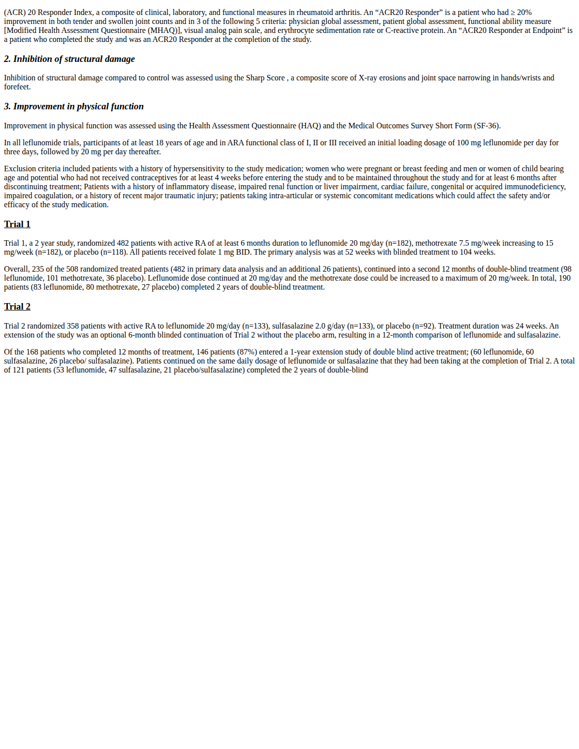(ACR) 20 Responder Index, a composite of clinical, laboratory, and functional measures in rheumatoid arthritis. An “ACR20 Responder” is a patient who had ≥ 20% improvement in both tender and swollen joint counts and in 3 of the following 5 criteria: physician global assessment, patient global assessment, functional ability measure [Modified Health Assessment Questionnaire (MHAQ)], visual analog pain scale, and erythrocyte sedimentation rate or C-reactive protein. An “ACR20 Responder at Endpoint” is a patient who completed the study and was an ACR20 Responder at the completion of the study.
2. Inhibition of structural damage
Inhibition of structural damage compared to control was assessed using the Sharp Score , a composite score of X-ray erosions and joint space narrowing in hands/wrists and forefeet.
3. Improvement in physical function
Improvement in physical function was assessed using the Health Assessment Questionnaire (HAQ) and the Medical Outcomes Survey Short Form (SF-36).
In all leflunomide trials, participants of at least 18 years of age and in ARA functional class of I, II or III received an initial loading dosage of 100 mg leflunomide per day for three days, followed by 20 mg per day thereafter.
Exclusion criteria included patients with a history of hypersensitivity to the study medication; women who were pregnant or breast feeding and men or women of child bearing age and potential who had not received contraceptives for at least 4 weeks before entering the study and to be maintained throughout the study and for at least 6 months after discontinuing treatment; Patients with a history of inflammatory disease, impaired renal function or liver impairment, cardiac failure, congenital or acquired immunodeficiency, impaired coagulation, or a history of recent major traumatic injury; patients taking intra-articular or systemic concomitant medications which could affect the safety and/or efficacy of the study medication.
Trial 1
Trial 1, a 2 year study, randomized 482 patients with active RA of at least 6 months duration to leflunomide 20 mg/day (n=182), methotrexate 7.5 mg/week increasing to 15 mg/week (n=182), or placebo (n=118). All patients received folate 1 mg BID. The primary analysis was at 52 weeks with blinded treatment to 104 weeks.
Overall, 235 of the 508 randomized treated patients (482 in primary data analysis and an additional 26 patients), continued into a second 12 months of double-blind treatment (98 leflunomide, 101 methotrexate, 36 placebo). Leflunomide dose continued at 20 mg/day and the methotrexate dose could be increased to a maximum of 20 mg/week. In total, 190 patients (83 leflunomide, 80 methotrexate, 27 placebo) completed 2 years of double-blind treatment.
Trial 2
Trial 2 randomized 358 patients with active RA to leflunomide 20 mg/day (n=133), sulfasalazine 2.0 g/day (n=133), or placebo (n=92). Treatment duration was 24 weeks. An extension of the study was an optional 6-month blinded continuation of Trial 2 without the placebo arm, resulting in a 12-month comparison of leflunomide and sulfasalazine.
Of the 168 patients who completed 12 months of treatment, 146 patients (87%) entered a 1-year extension study of double blind active treatment; (60 leflunomide, 60 sulfasalazine, 26 placebo/ sulfasalazine). Patients continued on the same daily dosage of leflunomide or sulfasalazine that they had been taking at the completion of Trial 2. A total of 121 patients (53 leflunomide, 47 sulfasalazine, 21 placebo/sulfasalazine) completed the 2 years of double-blind